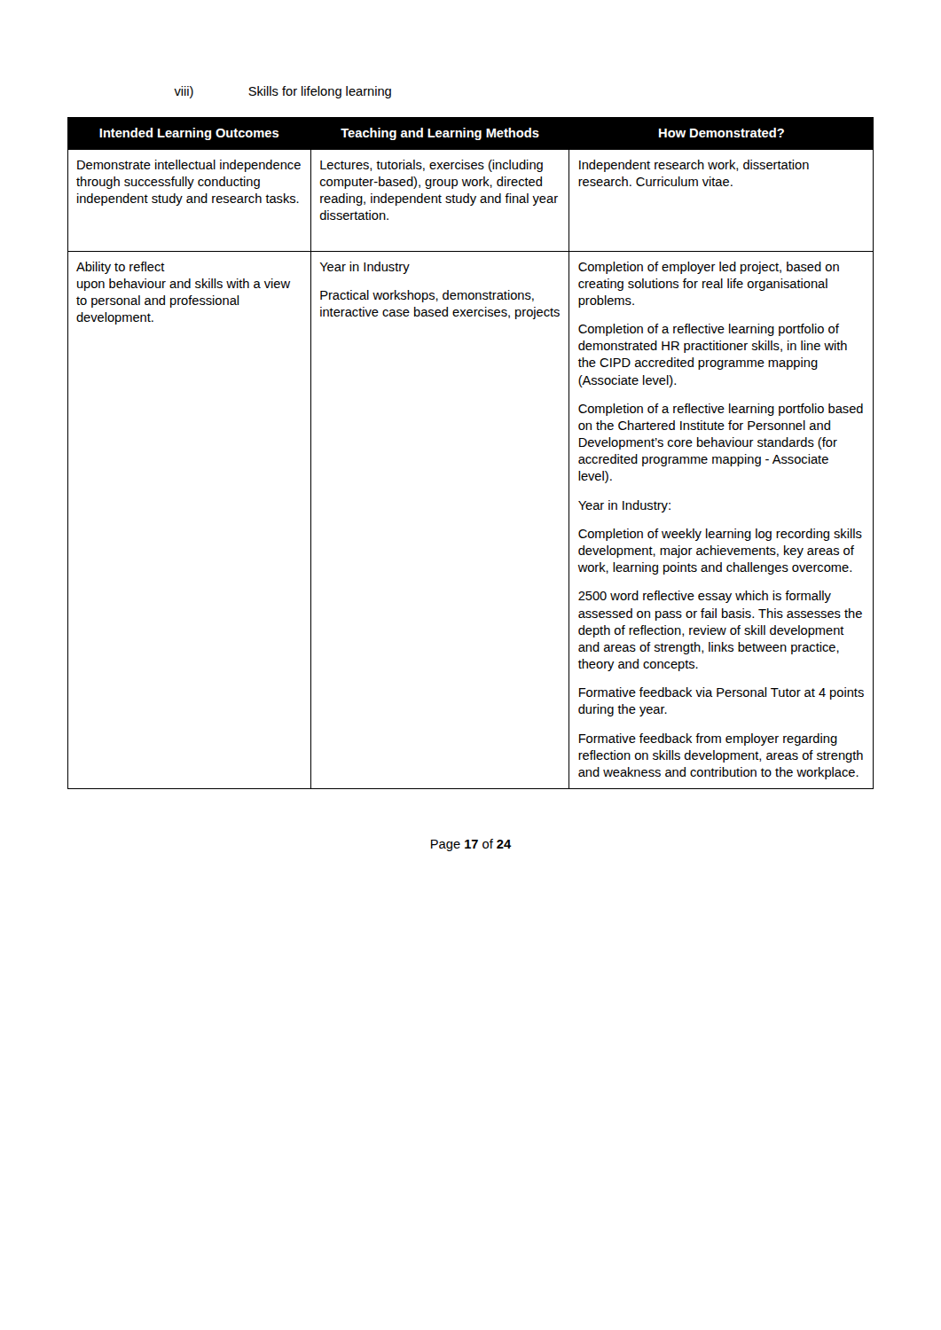viii) Skills for lifelong learning
| Intended Learning Outcomes | Teaching and Learning Methods | How Demonstrated? |
| --- | --- | --- |
| Demonstrate intellectual independence through successfully conducting independent study and research tasks. | Lectures, tutorials, exercises (including computer-based), group work, directed reading, independent study and final year dissertation. | Independent research work, dissertation research. Curriculum vitae. |
| Ability to reflect upon behaviour and skills with a view to personal and professional development. | Year in Industry Practical workshops, demonstrations, interactive case based exercises, projects | Completion of employer led project, based on creating solutions for real life organisational problems. Completion of a reflective learning portfolio of demonstrated HR practitioner skills, in line with the CIPD accredited programme mapping (Associate level). Completion of a reflective learning portfolio based on the Chartered Institute for Personnel and Development’s core behaviour standards (for accredited programme mapping - Associate level). Year in Industry: Completion of weekly learning log recording skills development, major achievements, key areas of work, learning points and challenges overcome. 2500 word reflective essay which is formally assessed on pass or fail basis. This assesses the depth of reflection, review of skill development and areas of strength, links between practice, theory and concepts. Formative feedback via Personal Tutor at 4 points during the year. Formative feedback from employer regarding reflection on skills development, areas of strength and weakness and contribution to the workplace. |
Page 17 of 24